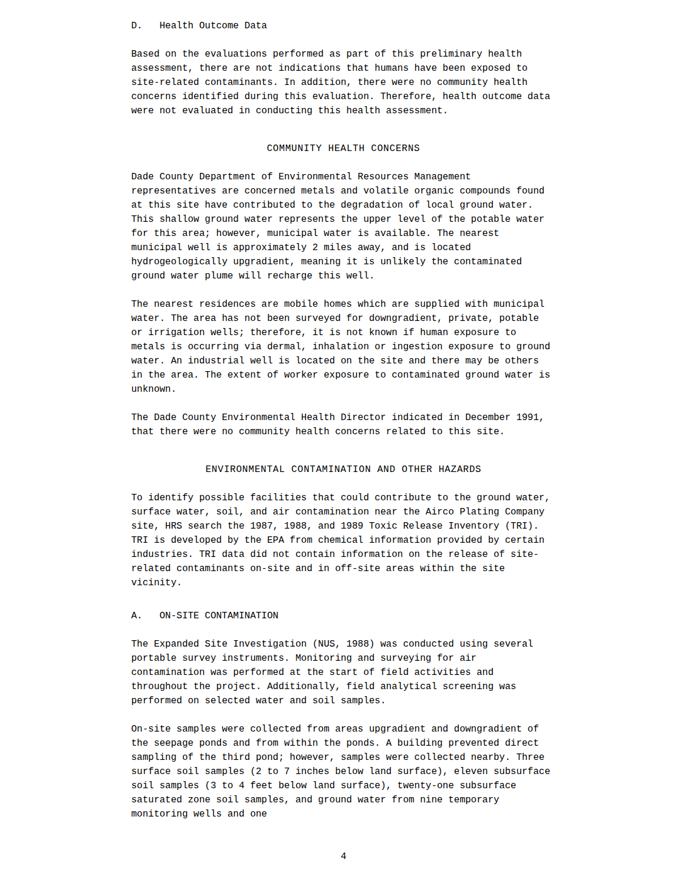D. Health Outcome Data
Based on the evaluations performed as part of this preliminary health assessment, there are not indications that humans have been exposed to site-related contaminants. In addition, there were no community health concerns identified during this evaluation. Therefore, health outcome data were not evaluated in conducting this health assessment.
COMMUNITY HEALTH CONCERNS
Dade County Department of Environmental Resources Management representatives are concerned metals and volatile organic compounds found at this site have contributed to the degradation of local ground water. This shallow ground water represents the upper level of the potable water for this area; however, municipal water is available. The nearest municipal well is approximately 2 miles away, and is located hydrogeologically upgradient, meaning it is unlikely the contaminated ground water plume will recharge this well.
The nearest residences are mobile homes which are supplied with municipal water. The area has not been surveyed for downgradient, private, potable or irrigation wells; therefore, it is not known if human exposure to metals is occurring via dermal, inhalation or ingestion exposure to ground water. An industrial well is located on the site and there may be others in the area. The extent of worker exposure to contaminated ground water is unknown.
The Dade County Environmental Health Director indicated in December 1991, that there were no community health concerns related to this site.
ENVIRONMENTAL CONTAMINATION AND OTHER HAZARDS
To identify possible facilities that could contribute to the ground water, surface water, soil, and air contamination near the Airco Plating Company site, HRS search the 1987, 1988, and 1989 Toxic Release Inventory (TRI). TRI is developed by the EPA from chemical information provided by certain industries. TRI data did not contain information on the release of site-related contaminants on-site and in off-site areas within the site vicinity.
A. ON-SITE CONTAMINATION
The Expanded Site Investigation (NUS, 1988) was conducted using several portable survey instruments. Monitoring and surveying for air contamination was performed at the start of field activities and throughout the project. Additionally, field analytical screening was performed on selected water and soil samples.
On-site samples were collected from areas upgradient and downgradient of the seepage ponds and from within the ponds. A building prevented direct sampling of the third pond; however, samples were collected nearby. Three surface soil samples (2 to 7 inches below land surface), eleven subsurface soil samples (3 to 4 feet below land surface), twenty-one subsurface saturated zone soil samples, and ground water from nine temporary monitoring wells and one
4